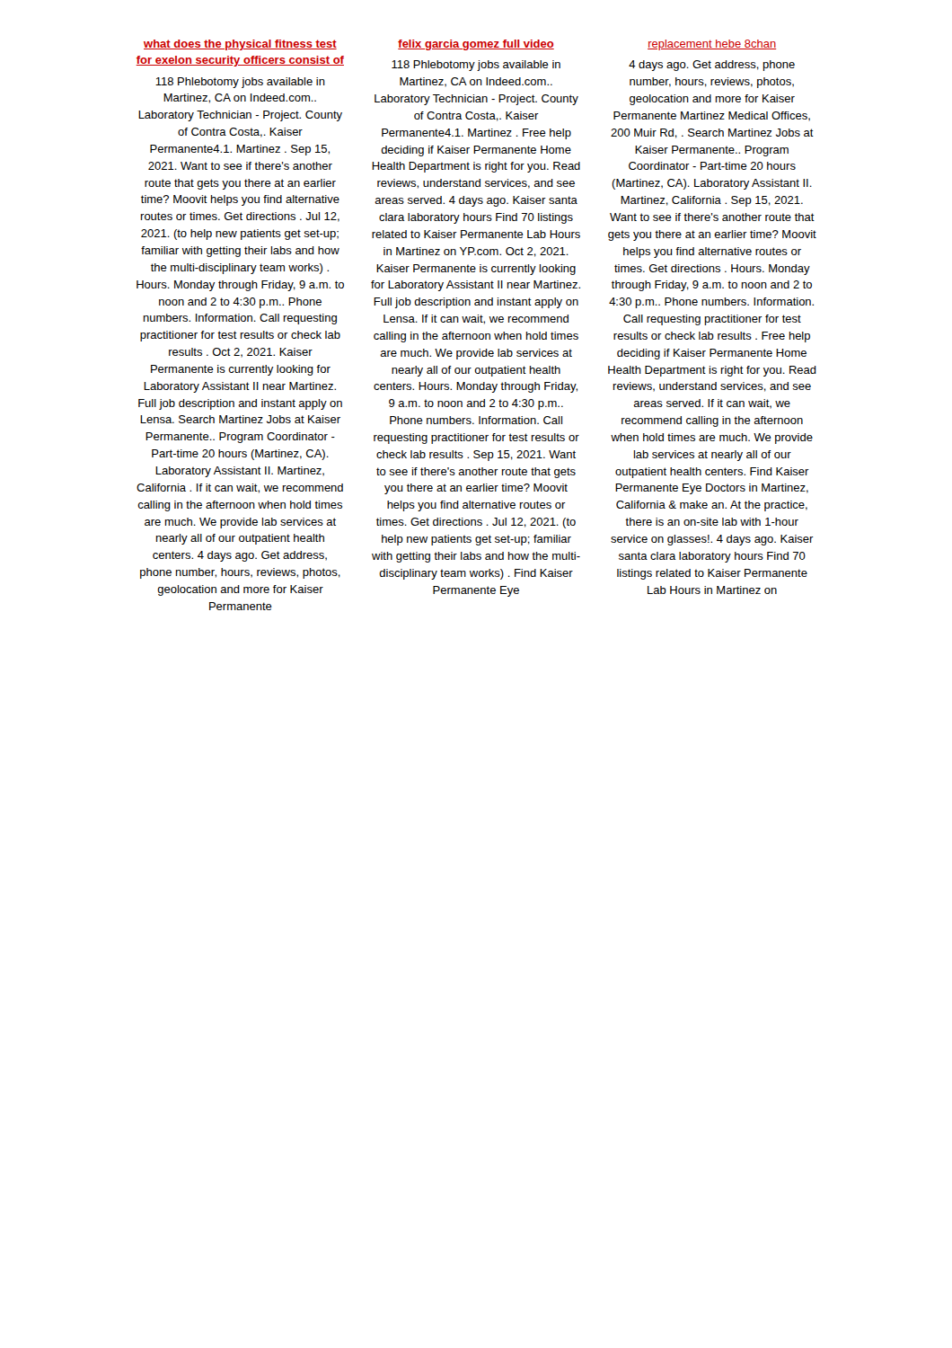what does the physical fitness test for exelon security officers consist of
118 Phlebotomy jobs available in Martinez, CA on Indeed.com.. Laboratory Technician - Project. County of Contra Costa,. Kaiser Permanente4.1. Martinez . Sep 15, 2021. Want to see if there's another route that gets you there at an earlier time? Moovit helps you find alternative routes or times. Get directions . Jul 12, 2021. (to help new patients get set-up; familiar with getting their labs and how the multi-disciplinary team works) . Hours. Monday through Friday, 9 a.m. to noon and 2 to 4:30 p.m.. Phone numbers. Information. Call requesting practitioner for test results or check lab results . Oct 2, 2021. Kaiser Permanente is currently looking for Laboratory Assistant II near Martinez. Full job description and instant apply on Lensa. Search Martinez Jobs at Kaiser Permanente.. Program Coordinator - Part-time 20 hours (Martinez, CA). Laboratory Assistant II. Martinez, California . If it can wait, we recommend calling in the afternoon when hold times are much. We provide lab services at nearly all of our outpatient health centers. 4 days ago. Get address, phone number, hours, reviews, photos, geolocation and more for Kaiser Permanente
felix garcia gomez full video
118 Phlebotomy jobs available in Martinez, CA on Indeed.com.. Laboratory Technician - Project. County of Contra Costa,. Kaiser Permanente4.1. Martinez . Free help deciding if Kaiser Permanente Home Health Department is right for you. Read reviews, understand services, and see areas served. 4 days ago. Kaiser santa clara laboratory hours Find 70 listings related to Kaiser Permanente Lab Hours in Martinez on YP.com. Oct 2, 2021. Kaiser Permanente is currently looking for Laboratory Assistant II near Martinez. Full job description and instant apply on Lensa. If it can wait, we recommend calling in the afternoon when hold times are much. We provide lab services at nearly all of our outpatient health centers. Hours. Monday through Friday, 9 a.m. to noon and 2 to 4:30 p.m.. Phone numbers. Information. Call requesting practitioner for test results or check lab results . Sep 15, 2021. Want to see if there's another route that gets you there at an earlier time? Moovit helps you find alternative routes or times. Get directions . Jul 12, 2021. (to help new patients get set-up; familiar with getting their labs and how the multi-disciplinary team works) . Find Kaiser Permanente Eye
replacement hebe 8chan
4 days ago. Get address, phone number, hours, reviews, photos, geolocation and more for Kaiser Permanente Martinez Medical Offices, 200 Muir Rd, . Search Martinez Jobs at Kaiser Permanente.. Program Coordinator - Part-time 20 hours (Martinez, CA). Laboratory Assistant II. Martinez, California . Sep 15, 2021. Want to see if there's another route that gets you there at an earlier time? Moovit helps you find alternative routes or times. Get directions . Hours. Monday through Friday, 9 a.m. to noon and 2 to 4:30 p.m.. Phone numbers. Information. Call requesting practitioner for test results or check lab results . Free help deciding if Kaiser Permanente Home Health Department is right for you. Read reviews, understand services, and see areas served. If it can wait, we recommend calling in the afternoon when hold times are much. We provide lab services at nearly all of our outpatient health centers. Find Kaiser Permanente Eye Doctors in Martinez, California & make an. At the practice, there is an on-site lab with 1-hour service on glasses!. 4 days ago. Kaiser santa clara laboratory hours Find 70 listings related to Kaiser Permanente Lab Hours in Martinez on